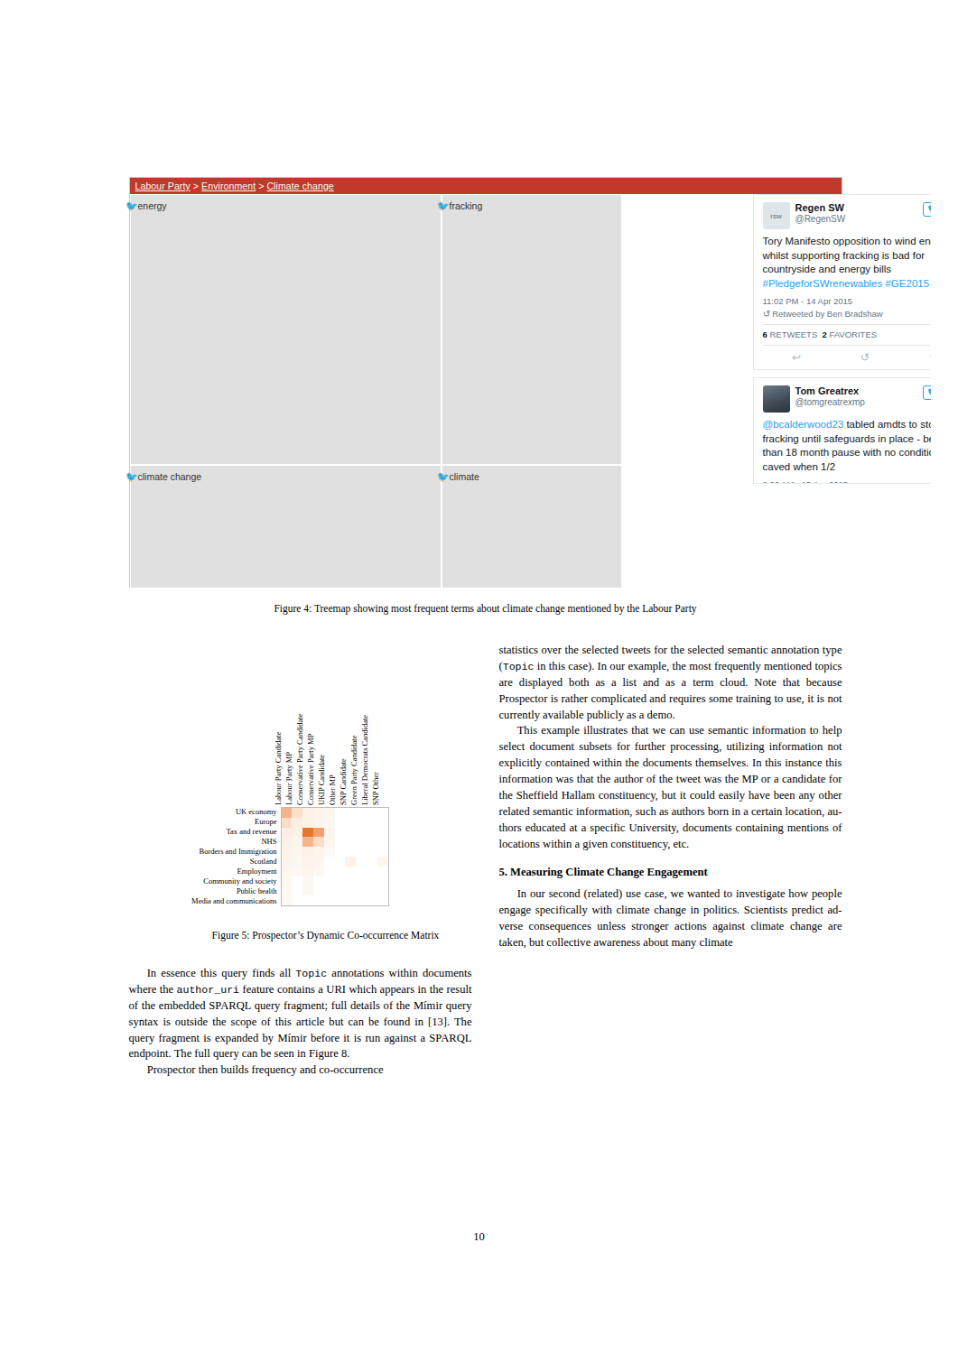Labour Party > Environment > Climate change
🐦energy
🐦fracking
🐦climate change
🐦climate
rsw
Regen SW
@RegenSW
Follow
Tory Manifesto opposition to wind energy whilst supporting fracking is bad for countryside and energy bills #PledgeforSWrenewables #GE2015
11:02 PM - 14 Apr 2015
↺ Retweeted by Ben Bradshaw
6 RETWEETS 2 FAVORITES
↩↺★
Tom Greatrex
@tomgreatrexmp
Follow
@bcalderwood23 tabled amdts to stop fracking until safeguards in place - better than 18 month pause with no conditions. Gvt caved when 1/2
8:06 AM - 15 Apr 2015
1 FAVORITE
Figure 4: Treemap showing most frequent terms about climate change mentioned by the Labour Party
Labour Party Candidate Labour Party MP Conservative Party Candidate Conservative Party MP UKIP Candidate Other MP SNP Candidate Green Party Candidate Liberal Democrats Candidate SNP Other
UK economy Europe Tax and revenue NHS Borders and Immigration Scotland Employment Community and society Public health Media and communications
Figure 5: Prospector’s Dynamic Co-occurrence Matrix
In essence this query finds all Topic annotations within documents where the author_uri feature contains a URI which appears in the result of the embedded SPARQL query fragment; full details of the Mímir query syntax is outside the scope of this article but can be found in [13]. The query fragment is expanded by Mímir before it is run against a SPARQL endpoint. The full query can be seen in Figure 8.
Prospector then builds frequency and co-occurrence
statistics over the selected tweets for the selected semantic annotation type (Topic in this case). In our example, the most frequently mentioned topics are displayed both as a list and as a term cloud. Note that because Prospector is rather complicated and requires some training to use, it is not currently available publicly as a demo.
This example illustrates that we can use semantic information to help select document subsets for further processing, utilizing information not explicitly contained within the documents themselves. In this instance this information was that the author of the tweet was the MP or a candidate for the Sheffield Hallam constituency, but it could easily have been any other related semantic information, such as authors born in a certain location, authors educated at a specific University, documents containing mentions of locations within a given constituency, etc.
5. Measuring Climate Change Engagement
In our second (related) use case, we wanted to investigate how people engage specifically with climate change in politics. Scientists predict adverse consequences unless stronger actions against climate change are taken, but collective awareness about many climate
10